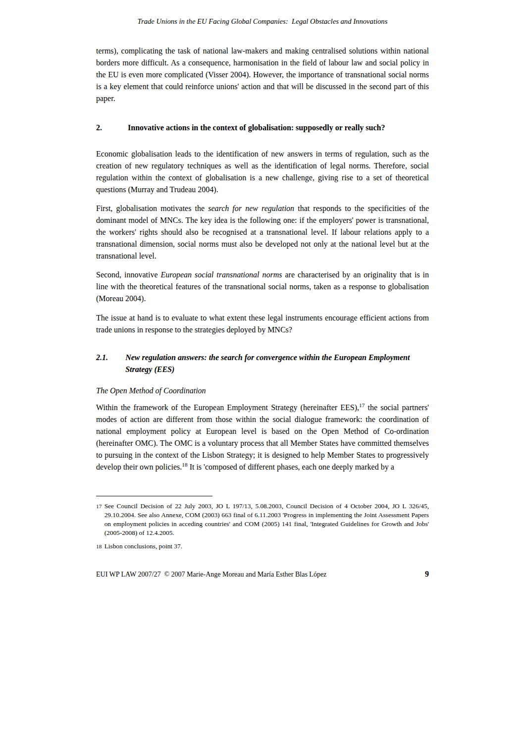Trade Unions in the EU Facing Global Companies: Legal Obstacles and Innovations
terms), complicating the task of national law-makers and making centralised solutions within national borders more difficult. As a consequence, harmonisation in the field of labour law and social policy in the EU is even more complicated (Visser 2004). However, the importance of transnational social norms is a key element that could reinforce unions' action and that will be discussed in the second part of this paper.
2. Innovative actions in the context of globalisation: supposedly or really such?
Economic globalisation leads to the identification of new answers in terms of regulation, such as the creation of new regulatory techniques as well as the identification of legal norms. Therefore, social regulation within the context of globalisation is a new challenge, giving rise to a set of theoretical questions (Murray and Trudeau 2004).
First, globalisation motivates the search for new regulation that responds to the specificities of the dominant model of MNCs. The key idea is the following one: if the employers' power is transnational, the workers' rights should also be recognised at a transnational level. If labour relations apply to a transnational dimension, social norms must also be developed not only at the national level but at the transnational level.
Second, innovative European social transnational norms are characterised by an originality that is in line with the theoretical features of the transnational social norms, taken as a response to globalisation (Moreau 2004).
The issue at hand is to evaluate to what extent these legal instruments encourage efficient actions from trade unions in response to the strategies deployed by MNCs?
2.1. New regulation answers: the search for convergence within the European Employment Strategy (EES)
The Open Method of Coordination
Within the framework of the European Employment Strategy (hereinafter EES),17 the social partners' modes of action are different from those within the social dialogue framework: the coordination of national employment policy at European level is based on the Open Method of Co-ordination (hereinafter OMC). The OMC is a voluntary process that all Member States have committed themselves to pursuing in the context of the Lisbon Strategy; it is designed to help Member States to progressively develop their own policies.18 It is 'composed of different phases, each one deeply marked by a
17 See Council Decision of 22 July 2003, JO L 197/13, 5.08.2003, Council Decision of 4 October 2004, JO L 326/45, 29.10.2004. See also Annexe, COM (2003) 663 final of 6.11.2003 'Progress in implementing the Joint Assessment Papers on employment policies in acceding countries' and COM (2005) 141 final, 'Integrated Guidelines for Growth and Jobs' (2005-2008) of 12.4.2005.
18 Lisbon conclusions, point 37.
EUI WP LAW 2007/27 © 2007 Marie-Ange Moreau and María Esther Blas López 9